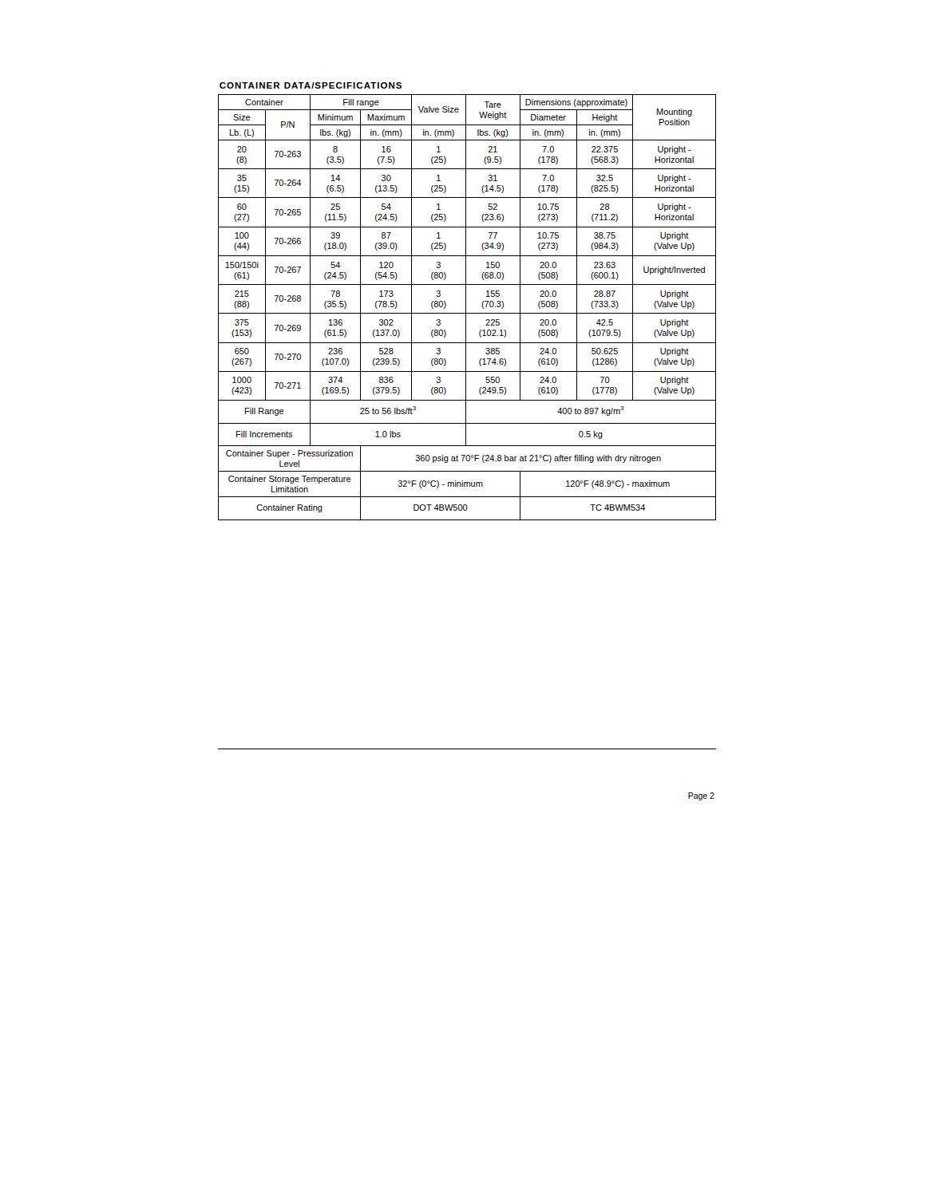Container Data/Specifications
| Container | Fill range | Valve Size | Tare Weight | Dimensions (approximate) | Mounting Position |
| Size | P/N | Minimum | Maximum | Diameter | Height |
| Lb. (L) | lbs. (kg) | in. (mm) | in. (mm) | lbs. (kg) | in. (mm) | in. (mm) |
| 20 (8) | 70-263 | 8 (3.5) | 16 (7.5) | 1 (25) | 21 (9.5) | 7.0 (178) | 22.375 (568.3) | Upright - Horizontal |
| 35 (15) | 70-264 | 14 (6.5) | 30 (13.5) | 1 (25) | 31 (14.5) | 7.0 (178) | 32.5 (825.5) | Upright - Horizontal |
| 60 (27) | 70-265 | 25 (11.5) | 54 (24.5) | 1 (25) | 52 (23.6) | 10.75 (273) | 28 (711.2) | Upright - Horizontal |
| 100 (44) | 70-266 | 39 (18.0) | 87 (39.0) | 1 (25) | 77 (34.9) | 10.75 (273) | 38.75 (984.3) | Upright (Valve Up) |
| 150/150i (61) | 70-267 | 54 (24.5) | 120 (54.5) | 3 (80) | 150 (68.0) | 20.0 (508) | 23.63 (600.1) | Upright/Inverted |
| 215 (88) | 70-268 | 78 (35.5) | 173 (78.5) | 3 (80) | 155 (70.3) | 20.0 (508) | 28.87 (733.3) | Upright (Valve Up) |
| 375 (153) | 70-269 | 136 (61.5) | 302 (137.0) | 3 (80) | 225 (102.1) | 20.0 (508) | 42.5 (1079.5) | Upright (Valve Up) |
| 650 (267) | 70-270 | 236 (107.0) | 528 (239.5) | 3 (80) | 385 (174.6) | 24.0 (610) | 50.625 (1286) | Upright (Valve Up) |
| 1000 (423) | 70-271 | 374 (169.5) | 836 (379.5) | 3 (80) | 550 (249.5) | 24.0 (610) | 70 (1778) | Upright (Valve Up) |
| Fill Range | 25 to 56 lbs/ft 3 | 400 to 897 kg/m 3 |
| Fill Increments | 1.0 lbs | 0.5 kg |
| Container Super - Pressurization Level | 360 psig at 70°F (24.8 bar at 21°C) after filling with dry nitrogen |
| Container Storage Temperature Limitation | 32°F (0°C) - minimum | 120°F (48.9°C) - maximum |
| Container Rating | DOT 4BW500 | TC 4BWM534 |
Page 2